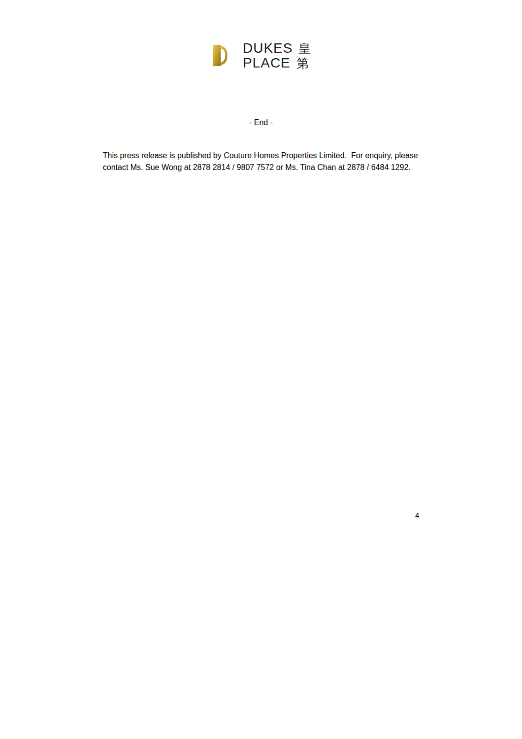DUKES 皇 PLACE 第
- End -
This press release is published by Couture Homes Properties Limited. For enquiry, please contact Ms. Sue Wong at 2878 2814 / 9807 7572 or Ms. Tina Chan at 2878 / 6484 1292.
4